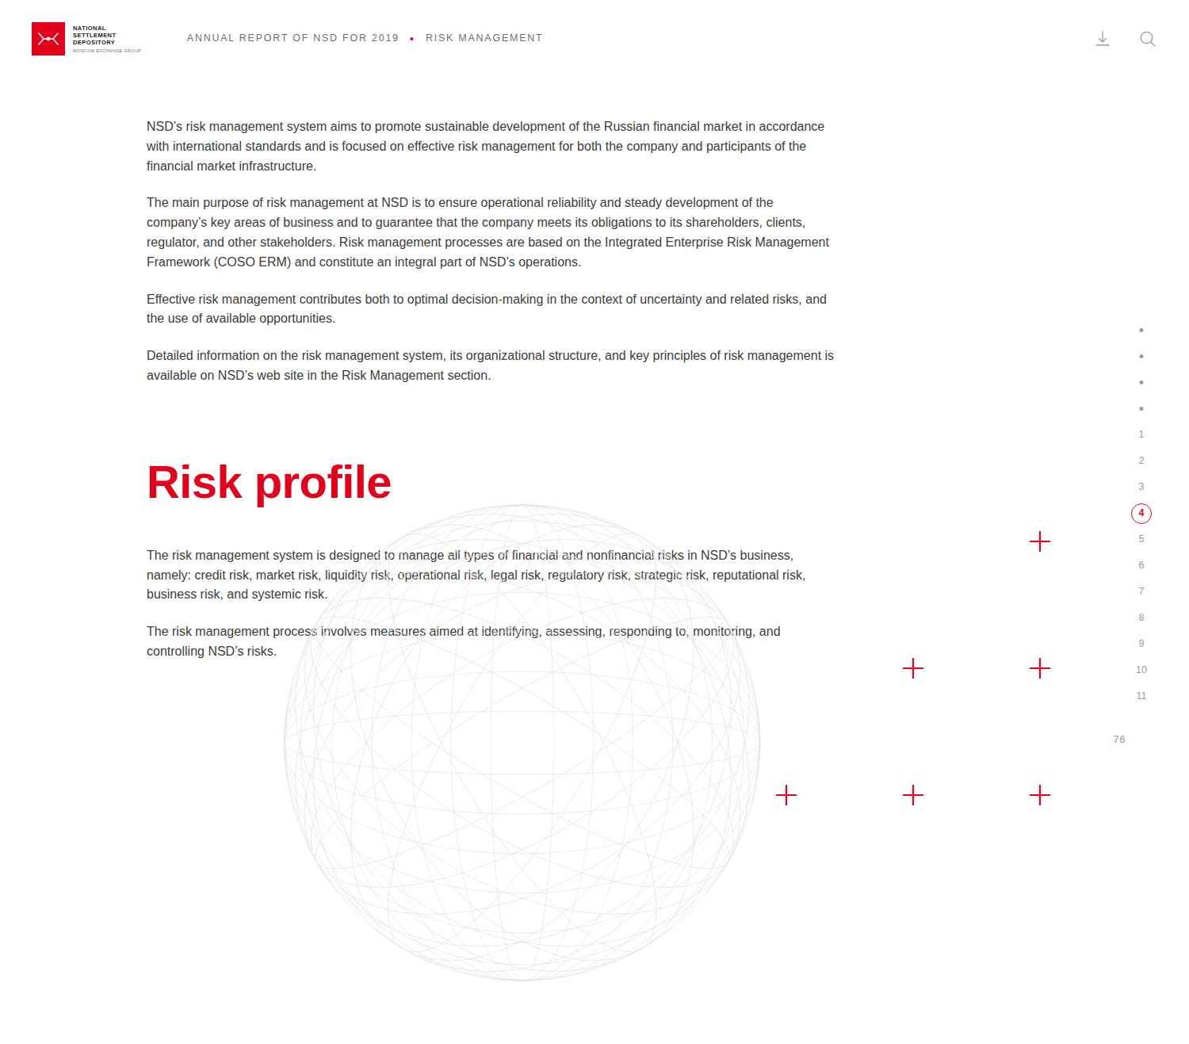National
Settlement
Depository Moscow Exchange Group
Annual report of NSD for 2019 • Risk management
NSD’s risk management system aims to promote sustainable development of the Russian financial market in accordance with international standards and is focused on effective risk management for both the company and participants of the financial market infrastructure.
The main purpose of risk management at NSD is to ensure operational reliability and steady development of the company’s key areas of business and to guarantee that the company meets its obligations to its shareholders, clients, regulator, and other stakeholders. Risk management processes are based on the Integrated Enterprise Risk Management Framework (COSO ERM) and constitute an integral part of NSD’s operations.
Effective risk management contributes both to optimal decision-making in the context of uncertainty and related risks, and the use of available opportunities.
Detailed information on the risk management system, its organizational structure, and key principles of risk management is available on NSD’s web site in the Risk Management section.
Risk profile
The risk management system is designed to manage all types of financial and nonfinancial risks in NSD’s business, namely: credit risk, market risk, liquidity risk, operational risk, legal risk, regulatory risk, strategic risk, reputational risk, business risk, and systemic risk.
The risk management process involves measures aimed at identifying, assessing, responding to, monitoring, and controlling NSD’s risks.
•
•
•
•
1
2
3
4
5
6
7
8
9
10
11
76